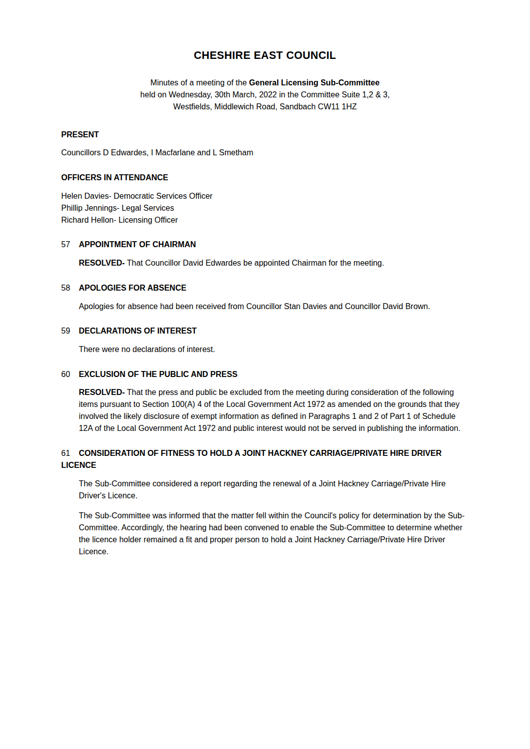CHESHIRE EAST COUNCIL
Minutes of a meeting of the General Licensing Sub-Committee
held on Wednesday, 30th March, 2022 in the Committee Suite 1,2 & 3,
Westfields, Middlewich Road, Sandbach CW11 1HZ
Present
Councillors D Edwardes, I Macfarlane and L Smetham
Officers in Attendance
Helen Davies- Democratic Services Officer
Phillip Jennings- Legal Services
Richard Hellon- Licensing Officer
57 Appointment of Chairman
RESOLVED- That Councillor David Edwardes be appointed Chairman for the meeting.
58 Apologies for Absence
Apologies for absence had been received from Councillor Stan Davies and Councillor David Brown.
59 Declarations of Interest
There were no declarations of interest.
60 Exclusion of the Public and Press
RESOLVED- That the press and public be excluded from the meeting during consideration of the following items pursuant to Section 100(A) 4 of the Local Government Act 1972 as amended on the grounds that they involved the likely disclosure of exempt information as defined in Paragraphs 1 and 2 of Part 1 of Schedule 12A of the Local Government Act 1972 and public interest would not be served in publishing the information.
61 Consideration of Fitness to Hold a Joint Hackney Carriage/Private Hire Driver Licence
The Sub-Committee considered a report regarding the renewal of a Joint Hackney Carriage/Private Hire Driver's Licence.
The Sub-Committee was informed that the matter fell within the Council's policy for determination by the Sub-Committee. Accordingly, the hearing had been convened to enable the Sub-Committee to determine whether the licence holder remained a fit and proper person to hold a Joint Hackney Carriage/Private Hire Driver Licence.